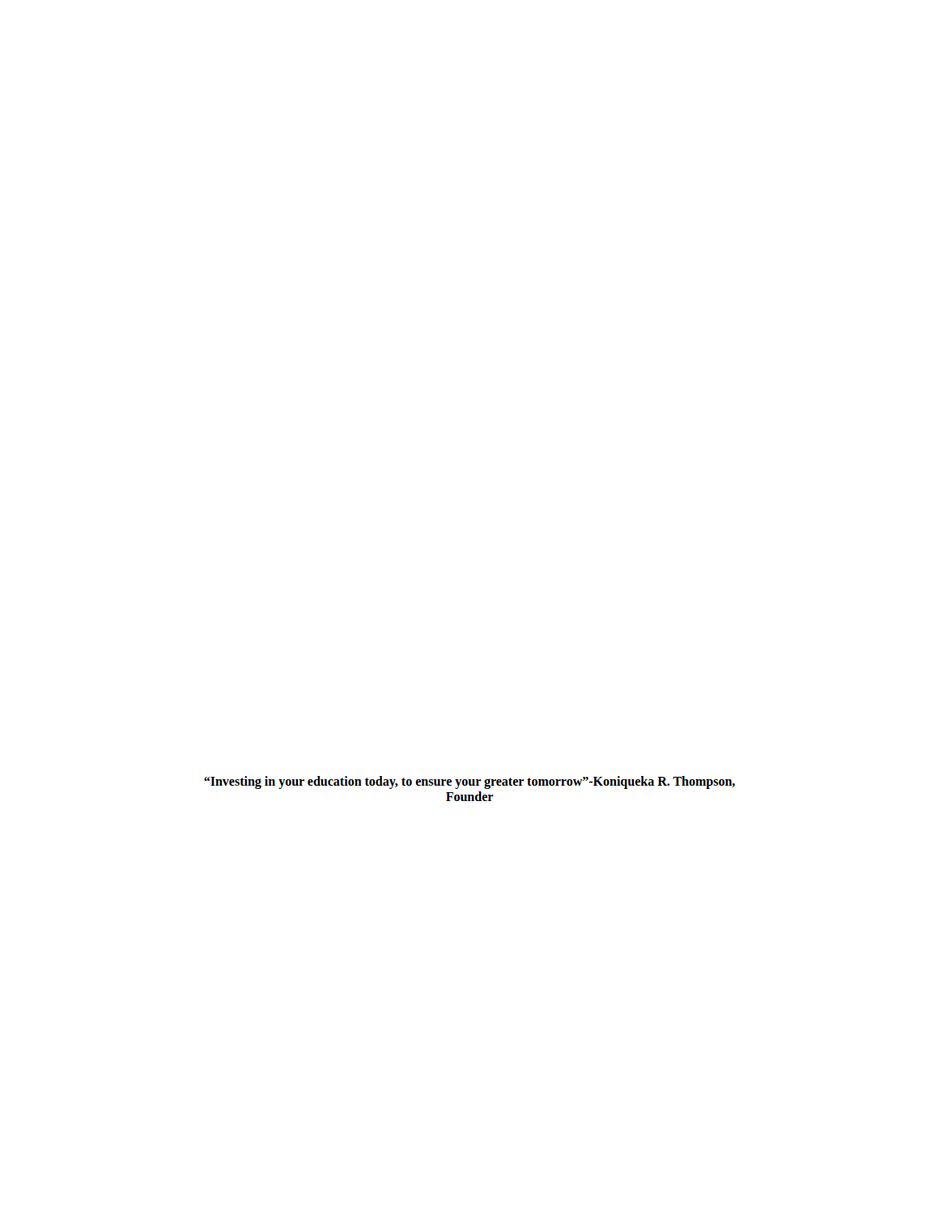“Investing in your education today, to ensure your greater tomorrow”-Koniqueka R. Thompson, Founder